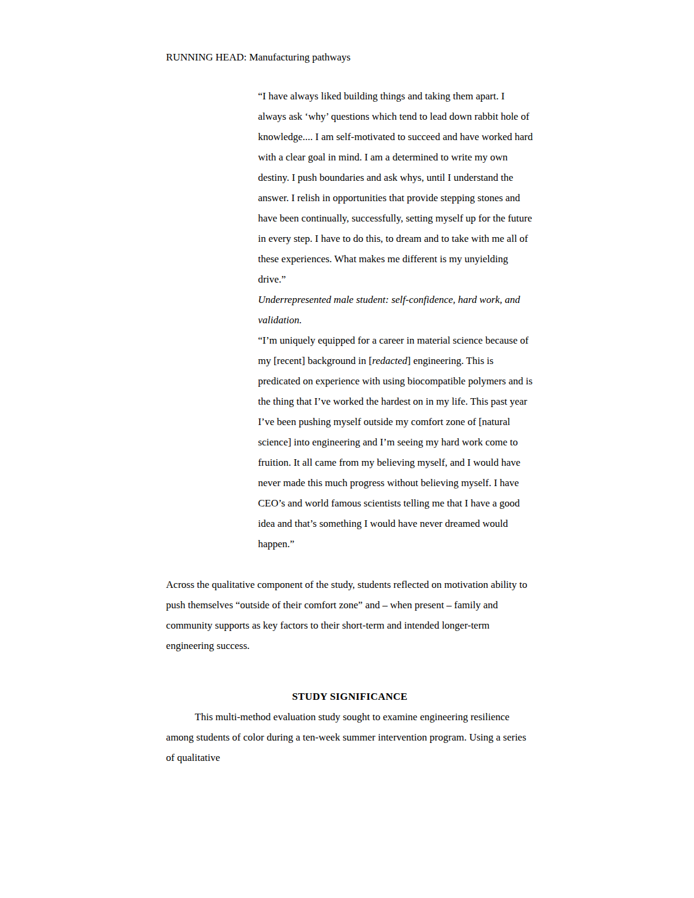RUNNING HEAD: Manufacturing pathways
“I have always liked building things and taking them apart. I always ask ‘why’ questions which tend to lead down rabbit hole of knowledge.... I am self-motivated to succeed and have worked hard with a clear goal in mind. I am a determined to write my own destiny. I push boundaries and ask whys, until I understand the answer. I relish in opportunities that provide stepping stones and have been continually, successfully, setting myself up for the future in every step. I have to do this, to dream and to take with me all of these experiences. What makes me different is my unyielding drive.”
Underrepresented male student: self-confidence, hard work, and validation.
“I’m uniquely equipped for a career in material science because of my [recent] background in [redacted] engineering. This is predicated on experience with using biocompatible polymers and is the thing that I’ve worked the hardest on in my life. This past year I’ve been pushing myself outside my comfort zone of [natural science] into engineering and I’m seeing my hard work come to fruition. It all came from my believing myself, and I would have never made this much progress without believing myself. I have CEO’s and world famous scientists telling me that I have a good idea and that’s something I would have never dreamed would happen.”
Across the qualitative component of the study, students reflected on motivation ability to push themselves “outside of their comfort zone” and – when present – family and community supports as key factors to their short-term and intended longer-term engineering success.
STUDY SIGNIFICANCE
This multi-method evaluation study sought to examine engineering resilience among students of color during a ten-week summer intervention program. Using a series of qualitative